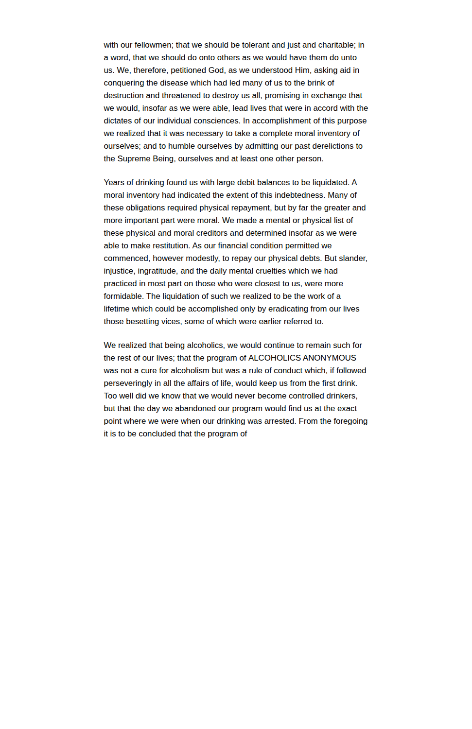with our fellowmen; that we should be tolerant and just and charitable; in a word, that we should do onto others as we would have them do unto us. We, therefore, petitioned God, as we understood Him, asking aid in conquering the disease which had led many of us to the brink of destruction and threatened to destroy us all, promising in exchange that we would, insofar as we were able, lead lives that were in accord with the dictates of our individual consciences. In accomplishment of this purpose we realized that it was necessary to take a complete moral inventory of ourselves; and to humble ourselves by admitting our past derelictions to the Supreme Being, ourselves and at least one other person.
Years of drinking found us with large debit balances to be liquidated. A moral inventory had indicated the extent of this indebtedness. Many of these obligations required physical repayment, but by far the greater and more important part were moral. We made a mental or physical list of these physical and moral creditors and determined insofar as we were able to make restitution. As our financial condition permitted we commenced, however modestly, to repay our physical debts. But slander, injustice, ingratitude, and the daily mental cruelties which we had practiced in most part on those who were closest to us, were more formidable. The liquidation of such we realized to be the work of a lifetime which could be accomplished only by eradicating from our lives those besetting vices, some of which were earlier referred to.
We realized that being alcoholics, we would continue to remain such for the rest of our lives; that the program of ALCOHOLICS ANONYMOUS was not a cure for alcoholism but was a rule of conduct which, if followed perseveringly in all the affairs of life, would keep us from the first drink. Too well did we know that we would never become controlled drinkers, but that the day we abandoned our program would find us at the exact point where we were when our drinking was arrested. From the foregoing it is to be concluded that the program of